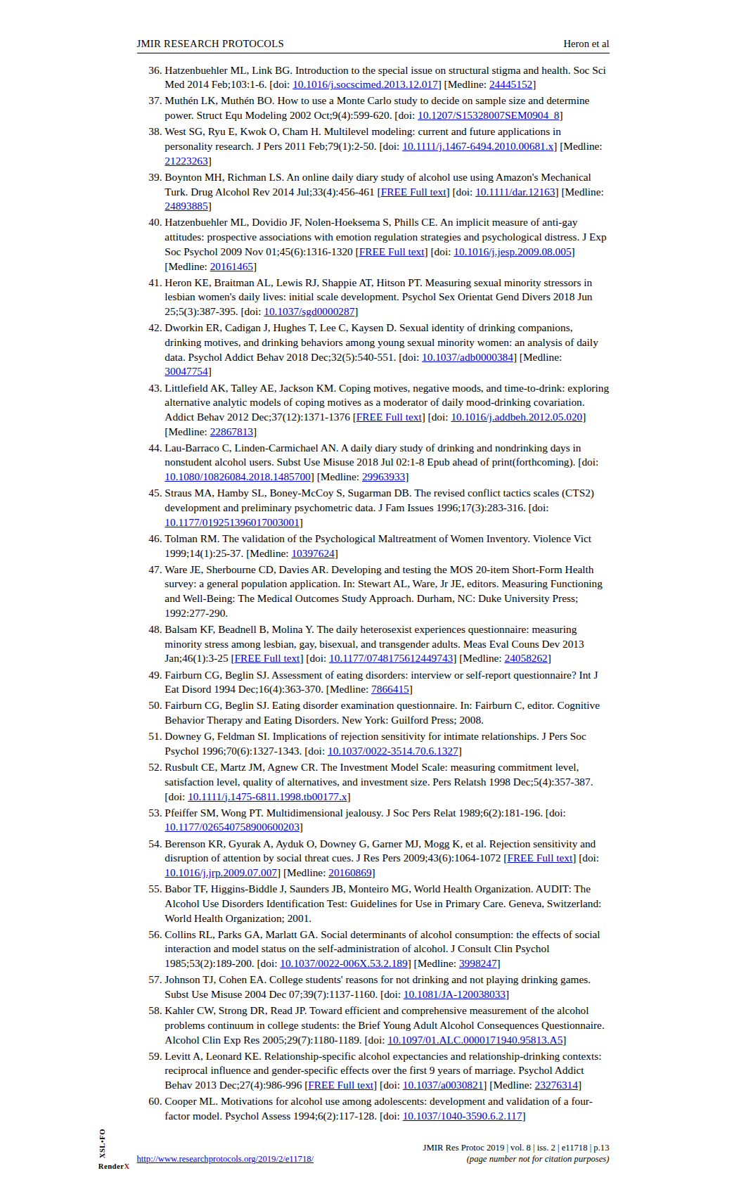JMIR RESEARCH PROTOCOLS Heron et al
36. Hatzenbuehler ML, Link BG. Introduction to the special issue on structural stigma and health. Soc Sci Med 2014 Feb;103:1-6. [doi: 10.1016/j.socscimed.2013.12.017] [Medline: 24445152]
37. Muthén LK, Muthén BO. How to use a Monte Carlo study to decide on sample size and determine power. Struct Equ Modeling 2002 Oct;9(4):599-620. [doi: 10.1207/S15328007SEM0904_8]
38. West SG, Ryu E, Kwok O, Cham H. Multilevel modeling: current and future applications in personality research. J Pers 2011 Feb;79(1):2-50. [doi: 10.1111/j.1467-6494.2010.00681.x] [Medline: 21223263]
39. Boynton MH, Richman LS. An online daily diary study of alcohol use using Amazon's Mechanical Turk. Drug Alcohol Rev 2014 Jul;33(4):456-461 [FREE Full text] [doi: 10.1111/dar.12163] [Medline: 24893885]
40. Hatzenbuehler ML, Dovidio JF, Nolen-Hoeksema S, Phills CE. An implicit measure of anti-gay attitudes: prospective associations with emotion regulation strategies and psychological distress. J Exp Soc Psychol 2009 Nov 01;45(6):1316-1320 [FREE Full text] [doi: 10.1016/j.jesp.2009.08.005] [Medline: 20161465]
41. Heron KE, Braitman AL, Lewis RJ, Shappie AT, Hitson PT. Measuring sexual minority stressors in lesbian women's daily lives: initial scale development. Psychol Sex Orientat Gend Divers 2018 Jun 25;5(3):387-395. [doi: 10.1037/sgd0000287]
42. Dworkin ER, Cadigan J, Hughes T, Lee C, Kaysen D. Sexual identity of drinking companions, drinking motives, and drinking behaviors among young sexual minority women: an analysis of daily data. Psychol Addict Behav 2018 Dec;32(5):540-551. [doi: 10.1037/adb0000384] [Medline: 30047754]
43. Littlefield AK, Talley AE, Jackson KM. Coping motives, negative moods, and time-to-drink: exploring alternative analytic models of coping motives as a moderator of daily mood-drinking covariation. Addict Behav 2012 Dec;37(12):1371-1376 [FREE Full text] [doi: 10.1016/j.addbeh.2012.05.020] [Medline: 22867813]
44. Lau-Barraco C, Linden-Carmichael AN. A daily diary study of drinking and nondrinking days in nonstudent alcohol users. Subst Use Misuse 2018 Jul 02:1-8 Epub ahead of print(forthcoming). [doi: 10.1080/10826084.2018.1485700] [Medline: 29963933]
45. Straus MA, Hamby SL, Boney-McCoy S, Sugarman DB. The revised conflict tactics scales (CTS2) development and preliminary psychometric data. J Fam Issues 1996;17(3):283-316. [doi: 10.1177/019251396017003001]
46. Tolman RM. The validation of the Psychological Maltreatment of Women Inventory. Violence Vict 1999;14(1):25-37. [Medline: 10397624]
47. Ware JE, Sherbourne CD, Davies AR. Developing and testing the MOS 20-item Short-Form Health survey: a general population application. In: Stewart AL, Ware, Jr JE, editors. Measuring Functioning and Well-Being: The Medical Outcomes Study Approach. Durham, NC: Duke University Press; 1992:277-290.
48. Balsam KF, Beadnell B, Molina Y. The daily heterosexist experiences questionnaire: measuring minority stress among lesbian, gay, bisexual, and transgender adults. Meas Eval Couns Dev 2013 Jan;46(1):3-25 [FREE Full text] [doi: 10.1177/0748175612449743] [Medline: 24058262]
49. Fairburn CG, Beglin SJ. Assessment of eating disorders: interview or self-report questionnaire? Int J Eat Disord 1994 Dec;16(4):363-370. [Medline: 7866415]
50. Fairburn CG, Beglin SJ. Eating disorder examination questionnaire. In: Fairburn C, editor. Cognitive Behavior Therapy and Eating Disorders. New York: Guilford Press; 2008.
51. Downey G, Feldman SI. Implications of rejection sensitivity for intimate relationships. J Pers Soc Psychol 1996;70(6):1327-1343. [doi: 10.1037/0022-3514.70.6.1327]
52. Rusbult CE, Martz JM, Agnew CR. The Investment Model Scale: measuring commitment level, satisfaction level, quality of alternatives, and investment size. Pers Relatsh 1998 Dec;5(4):357-387. [doi: 10.1111/j.1475-6811.1998.tb00177.x]
53. Pfeiffer SM, Wong PT. Multidimensional jealousy. J Soc Pers Relat 1989;6(2):181-196. [doi: 10.1177/026540758900600203]
54. Berenson KR, Gyurak A, Ayduk O, Downey G, Garner MJ, Mogg K, et al. Rejection sensitivity and disruption of attention by social threat cues. J Res Pers 2009;43(6):1064-1072 [FREE Full text] [doi: 10.1016/j.jrp.2009.07.007] [Medline: 20160869]
55. Babor TF, Higgins-Biddle J, Saunders JB, Monteiro MG, World Health Organization. AUDIT: The Alcohol Use Disorders Identification Test: Guidelines for Use in Primary Care. Geneva, Switzerland: World Health Organization; 2001.
56. Collins RL, Parks GA, Marlatt GA. Social determinants of alcohol consumption: the effects of social interaction and model status on the self-administration of alcohol. J Consult Clin Psychol 1985;53(2):189-200. [doi: 10.1037/0022-006X.53.2.189] [Medline: 3998247]
57. Johnson TJ, Cohen EA. College students' reasons for not drinking and not playing drinking games. Subst Use Misuse 2004 Dec 07;39(7):1137-1160. [doi: 10.1081/JA-120038033]
58. Kahler CW, Strong DR, Read JP. Toward efficient and comprehensive measurement of the alcohol problems continuum in college students: the Brief Young Adult Alcohol Consequences Questionnaire. Alcohol Clin Exp Res 2005;29(7):1180-1189. [doi: 10.1097/01.ALC.0000171940.95813.A5]
59. Levitt A, Leonard KE. Relationship-specific alcohol expectancies and relationship-drinking contexts: reciprocal influence and gender-specific effects over the first 9 years of marriage. Psychol Addict Behav 2013 Dec;27(4):986-996 [FREE Full text] [doi: 10.1037/a0030821] [Medline: 23276314]
60. Cooper ML. Motivations for alcohol use among adolescents: development and validation of a four-factor model. Psychol Assess 1994;6(2):117-128. [doi: 10.1037/1040-3590.6.2.117]
http://www.researchprotocols.org/2019/2/e11718/
JMIR Res Protoc 2019 | vol. 8 | iss. 2 | e11718 | p.13
(page number not for citation purposes)
XSL•FO
RenderX